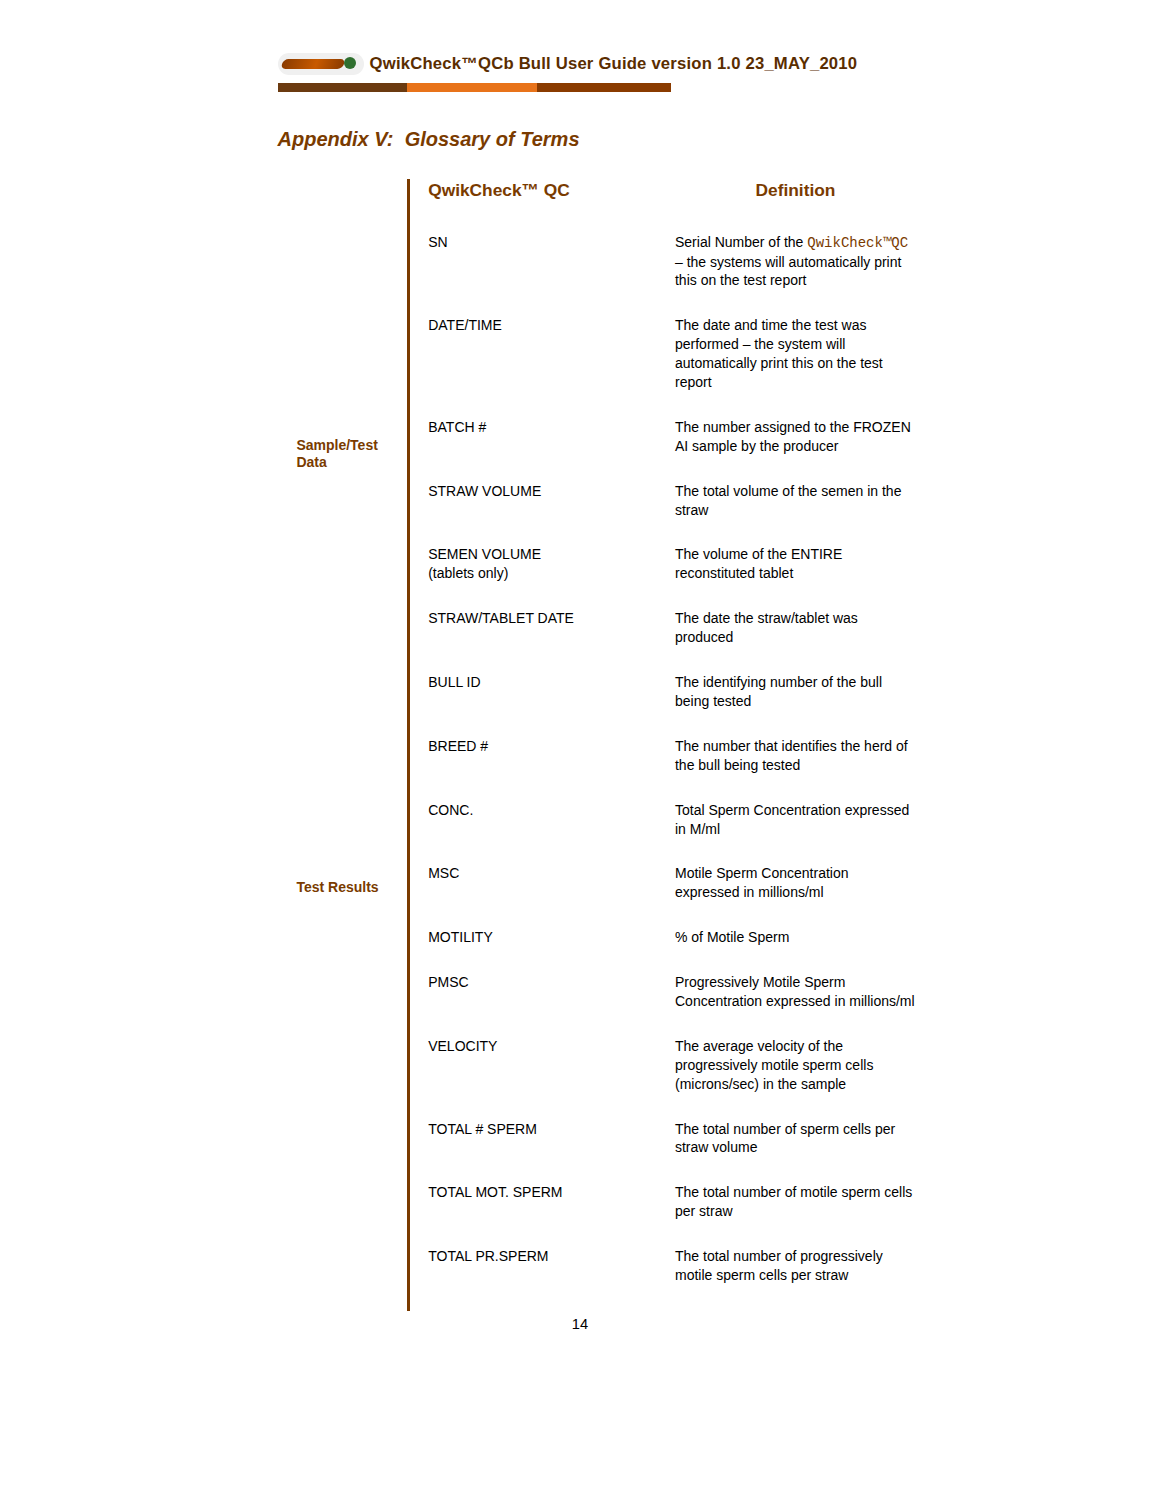QwikCheck™QCb Bull User Guide version 1.0 23_MAY_2010
Appendix V: Glossary of Terms
Sample/Test
Data
Test Results
| QwikCheck™ QC | Definition |
| --- | --- |
| SN | Serial Number of the QwikCheck™QC – the systems will automatically print this on the test report |
| DATE/TIME | The date and time the test was performed – the system will automatically print this on the test report |
| BATCH # | The number assigned to the FROZEN AI sample by the producer |
| STRAW VOLUME | The total volume of the semen in the straw |
| SEMEN VOLUME (tablets only) | The volume of the ENTIRE reconstituted tablet |
| STRAW/TABLET DATE | The date the straw/tablet was produced |
| BULL ID | The identifying number of the bull being tested |
| BREED # | The number that identifies the herd of the bull being tested |
| CONC. | Total Sperm Concentration expressed in M/ml |
| MSC | Motile Sperm Concentration expressed in millions/ml |
| MOTILITY | % of Motile Sperm |
| PMSC | Progressively Motile Sperm Concentration expressed in millions/ml |
| VELOCITY | The average velocity of the progressively motile sperm cells (microns/sec) in the sample |
| TOTAL # SPERM | The total number of sperm cells per straw volume |
| TOTAL MOT. SPERM | The total number of motile sperm cells per straw |
| TOTAL PR.SPERM | The total number of progressively motile sperm cells per straw |
14